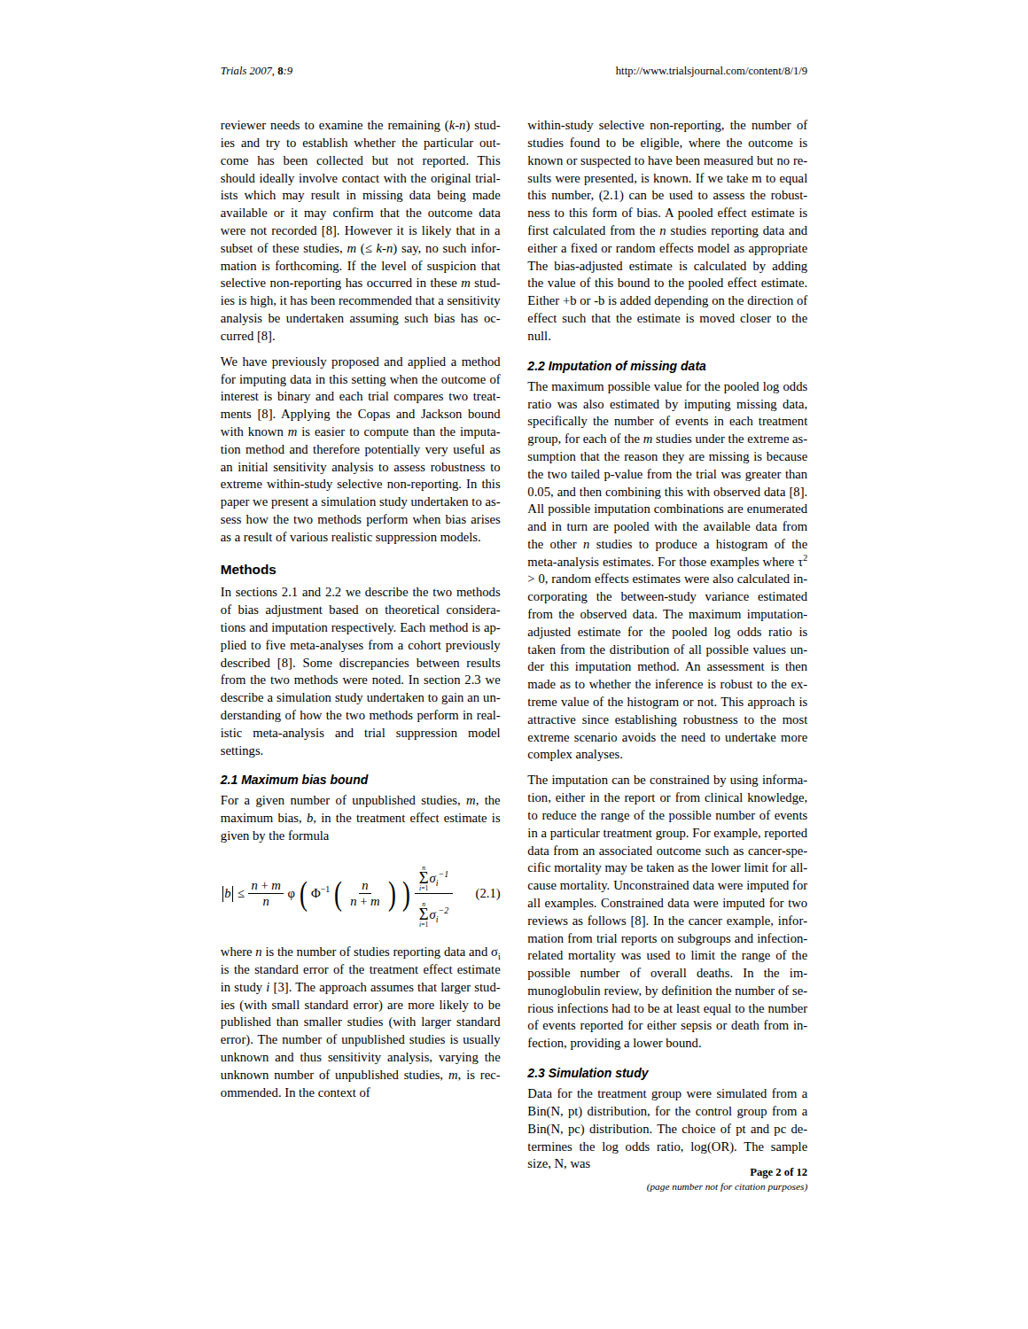Trials 2007, 8:9
http://www.trialsjournal.com/content/8/1/9
reviewer needs to examine the remaining (k-n) studies and try to establish whether the particular outcome has been collected but not reported. This should ideally involve contact with the original trialists which may result in missing data being made available or it may confirm that the outcome data were not recorded [8]. However it is likely that in a subset of these studies, m (≤ k-n) say, no such information is forthcoming. If the level of suspicion that selective non-reporting has occurred in these m studies is high, it has been recommended that a sensitivity analysis be undertaken assuming such bias has occurred [8].
We have previously proposed and applied a method for imputing data in this setting when the outcome of interest is binary and each trial compares two treatments [8]. Applying the Copas and Jackson bound with known m is easier to compute than the imputation method and therefore potentially very useful as an initial sensitivity analysis to assess robustness to extreme within-study selective non-reporting. In this paper we present a simulation study undertaken to assess how the two methods perform when bias arises as a result of various realistic suppression models.
Methods
In sections 2.1 and 2.2 we describe the two methods of bias adjustment based on theoretical considerations and imputation respectively. Each method is applied to five meta-analyses from a cohort previously described [8]. Some discrepancies between results from the two methods were noted. In section 2.3 we describe a simulation study undertaken to gain an understanding of how the two methods perform in realistic meta-analysis and trial suppression model settings.
2.1 Maximum bias bound
For a given number of unpublished studies, m, the maximum bias, b, in the treatment effect estimate is given by the formula
b ≤ n + m n φ ( Φ−1 ( nn + m ) ) nΣi=1 σi−1 nΣi=1 σi−2
(2.1)
where n is the number of studies reporting data and σi is the standard error of the treatment effect estimate in study i [3]. The approach assumes that larger studies (with small standard error) are more likely to be published than smaller studies (with larger standard error). The number of unpublished studies is usually unknown and thus sensitivity analysis, varying the unknown number of unpublished studies, m, is recommended. In the context of
within-study selective non-reporting, the number of studies found to be eligible, where the outcome is known or suspected to have been measured but no results were presented, is known. If we take m to equal this number, (2.1) can be used to assess the robustness to this form of bias. A pooled effect estimate is first calculated from the n studies reporting data and either a fixed or random effects model as appropriate The bias-adjusted estimate is calculated by adding the value of this bound to the pooled effect estimate. Either +b or -b is added depending on the direction of effect such that the estimate is moved closer to the null.
2.2 Imputation of missing data
The maximum possible value for the pooled log odds ratio was also estimated by imputing missing data, specifically the number of events in each treatment group, for each of the m studies under the extreme assumption that the reason they are missing is because the two tailed p-value from the trial was greater than 0.05, and then combining this with observed data [8]. All possible imputation combinations are enumerated and in turn are pooled with the available data from the other n studies to produce a histogram of the meta-analysis estimates. For those examples where τ2 > 0, random effects estimates were also calculated incorporating the between-study variance estimated from the observed data. The maximum imputation-adjusted estimate for the pooled log odds ratio is taken from the distribution of all possible values under this imputation method. An assessment is then made as to whether the inference is robust to the extreme value of the histogram or not. This approach is attractive since establishing robustness to the most extreme scenario avoids the need to undertake more complex analyses.
The imputation can be constrained by using information, either in the report or from clinical knowledge, to reduce the range of the possible number of events in a particular treatment group. For example, reported data from an associated outcome such as cancer-specific mortality may be taken as the lower limit for all-cause mortality. Unconstrained data were imputed for all examples. Constrained data were imputed for two reviews as follows [8]. In the cancer example, information from trial reports on subgroups and infection-related mortality was used to limit the range of the possible number of overall deaths. In the immunoglobulin review, by definition the number of serious infections had to be at least equal to the number of events reported for either sepsis or death from infection, providing a lower bound.
2.3 Simulation study
Data for the treatment group were simulated from a Bin(N, pt) distribution, for the control group from a Bin(N, pc) distribution. The choice of pt and pc determines the log odds ratio, log(OR). The sample size, N, was
Page 2 of 12
(page number not for citation purposes)